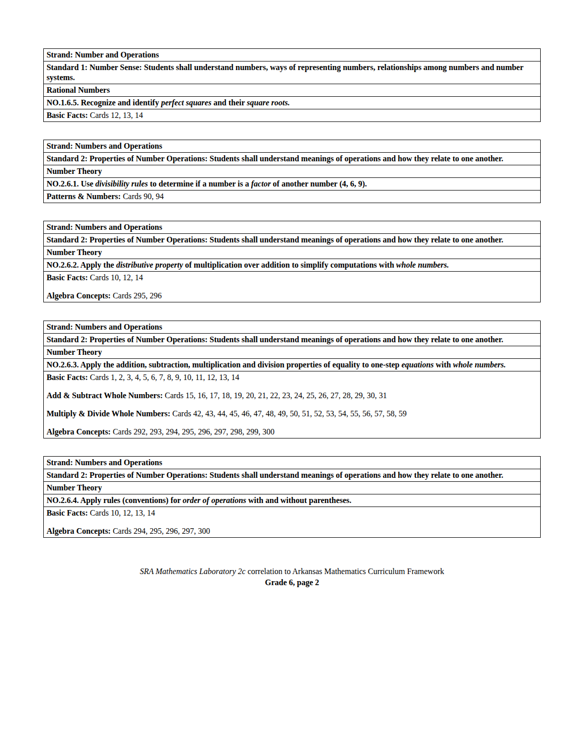| Strand: Number and Operations |
| Standard 1: Number Sense: Students shall understand numbers, ways of representing numbers, relationships among numbers and number systems. |
| Rational Numbers |
| NO.1.6.5. Recognize and identify perfect squares and their square roots. |
| Basic Facts: Cards 12, 13, 14 |
| Strand: Numbers and Operations |
| Standard 2: Properties of Number Operations: Students shall understand meanings of operations and how they relate to one another. |
| Number Theory |
| NO.2.6.1. Use divisibility rules to determine if a number is a factor of another number (4, 6, 9). |
| Patterns & Numbers: Cards 90, 94 |
| Strand: Numbers and Operations |
| Standard 2: Properties of Number Operations: Students shall understand meanings of operations and how they relate to one another. |
| Number Theory |
| NO.2.6.2. Apply the distributive property of multiplication over addition to simplify computations with whole numbers. |
| Basic Facts: Cards 10, 12, 14 Algebra Concepts: Cards 295, 296 |
| Strand: Numbers and Operations |
| Standard 2: Properties of Number Operations: Students shall understand meanings of operations and how they relate to one another. |
| Number Theory |
| NO.2.6.3. Apply the addition, subtraction, multiplication and division properties of equality to one-step equations with whole numbers. |
| Basic Facts: Cards 1, 2, 3, 4, 5, 6, 7, 8, 9, 10, 11, 12, 13, 14 Add & Subtract Whole Numbers: Cards 15, 16, 17, 18, 19, 20, 21, 22, 23, 24, 25, 26, 27, 28, 29, 30, 31 Multiply & Divide Whole Numbers: Cards 42, 43, 44, 45, 46, 47, 48, 49, 50, 51, 52, 53, 54, 55, 56, 57, 58, 59 Algebra Concepts: Cards 292, 293, 294, 295, 296, 297, 298, 299, 300 |
| Strand: Numbers and Operations |
| Standard 2: Properties of Number Operations: Students shall understand meanings of operations and how they relate to one another. |
| Number Theory |
| NO.2.6.4. Apply rules (conventions) for order of operations with and without parentheses. |
| Basic Facts: Cards 10, 12, 13, 14 Algebra Concepts: Cards 294, 295, 296, 297, 300 |
SRA Mathematics Laboratory 2c correlation to Arkansas Mathematics Curriculum Framework
Grade 6, page 2